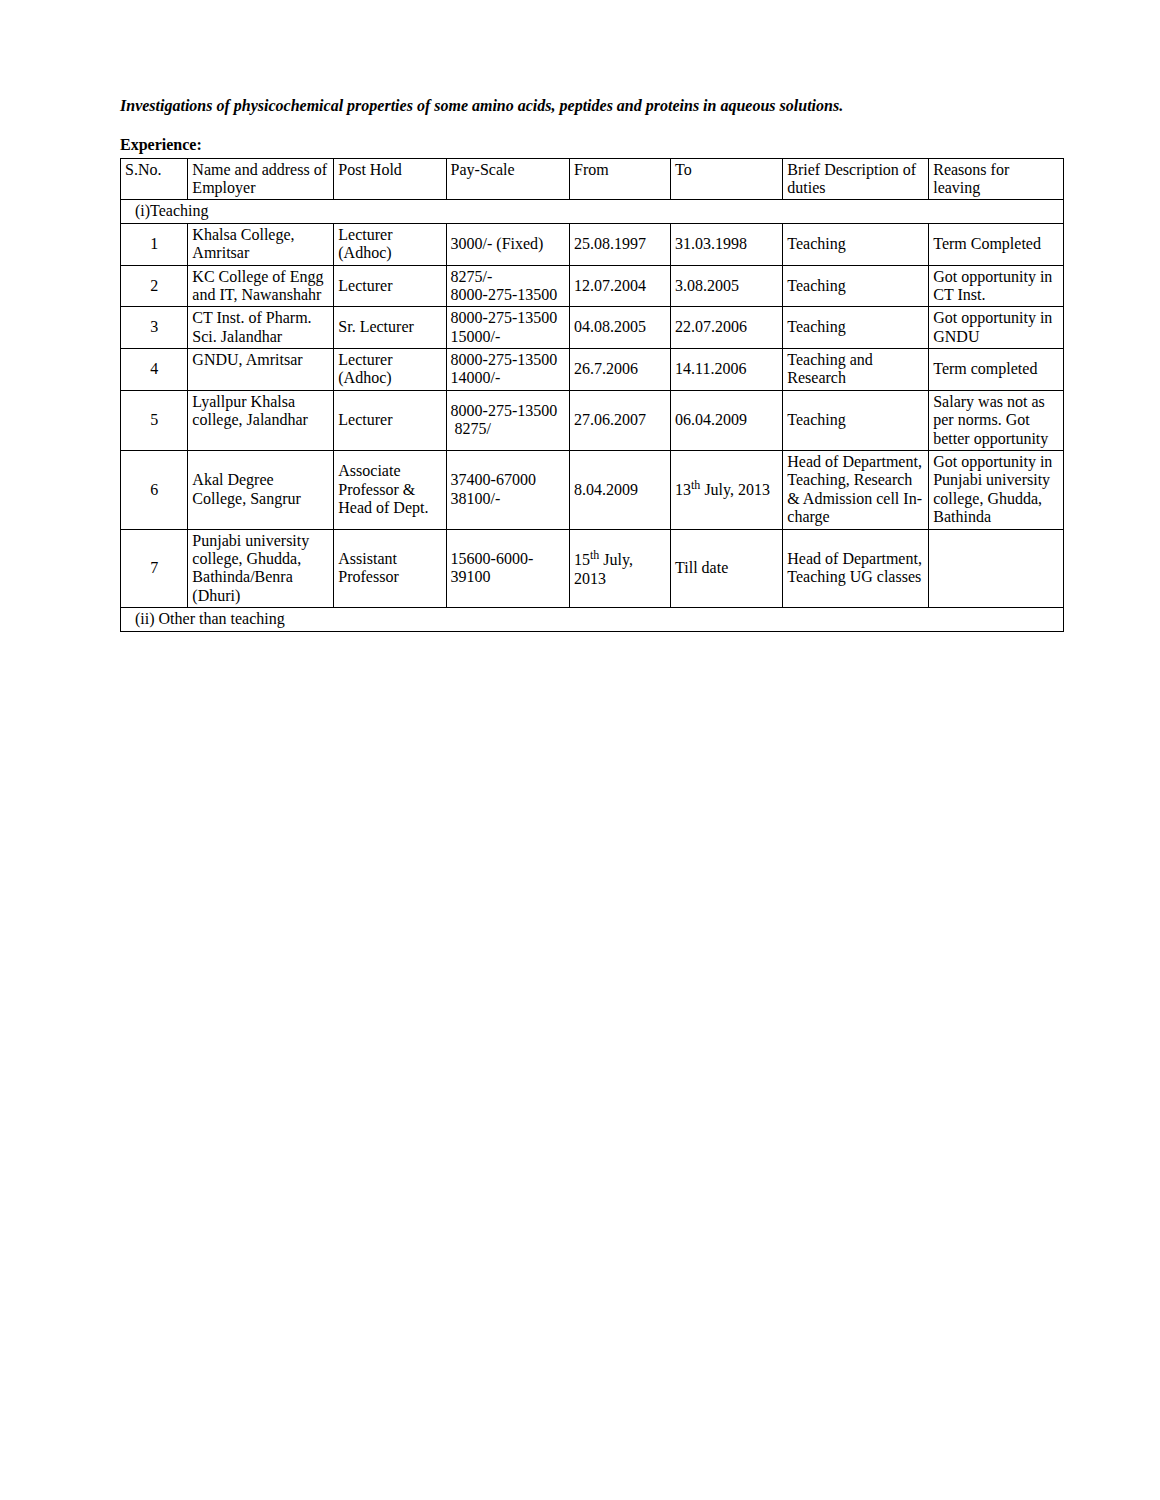Investigations of physicochemical properties of some amino acids, peptides and proteins in aqueous solutions.
Experience:
| S.No. | Name and address of Employer | Post Hold | Pay-Scale | From | To | Brief Description of duties | Reasons for leaving |
| (i)Teaching |
| 1 | Khalsa College, Amritsar | Lecturer (Adhoc) | 3000/- (Fixed) | 25.08.1997 | 31.03.1998 | Teaching | Term Completed |
| 2 | KC College of Engg and IT, Nawanshahr | Lecturer | 8275/- 8000-275-13500 | 12.07.2004 | 3.08.2005 | Teaching | Got opportunity in CT Inst. |
| 3 | CT Inst. of Pharm. Sci. Jalandhar | Sr. Lecturer | 8000-275-13500 15000/- | 04.08.2005 | 22.07.2006 | Teaching | Got opportunity in GNDU |
| 4 | GNDU, Amritsar | Lecturer (Adhoc) | 8000-275-13500 14000/- | 26.7.2006 | 14.11.2006 | Teaching and Research | Term completed |
| 5 | Lyallpur Khalsa college, Jalandhar | Lecturer | 8000-275-13500 8275/ | 27.06.2007 | 06.04.2009 | Teaching | Salary was not as per norms. Got better opportunity |
| 6 | Akal Degree College, Sangrur | Associate Professor & Head of Dept. | 37400-67000 38100/- | 8.04.2009 | 13 th July, 2013 | Head of Department, Teaching, Research & Admission cell In-charge | Got opportunity in Punjabi university college, Ghudda, Bathinda |
| 7 | Punjabi university college, Ghudda, Bathinda/Benra (Dhuri) | Assistant Professor | 15600-6000-39100 | 15 th July, 2013 | Till date | Head of Department, Teaching UG classes | |
| (ii) Other than teaching |